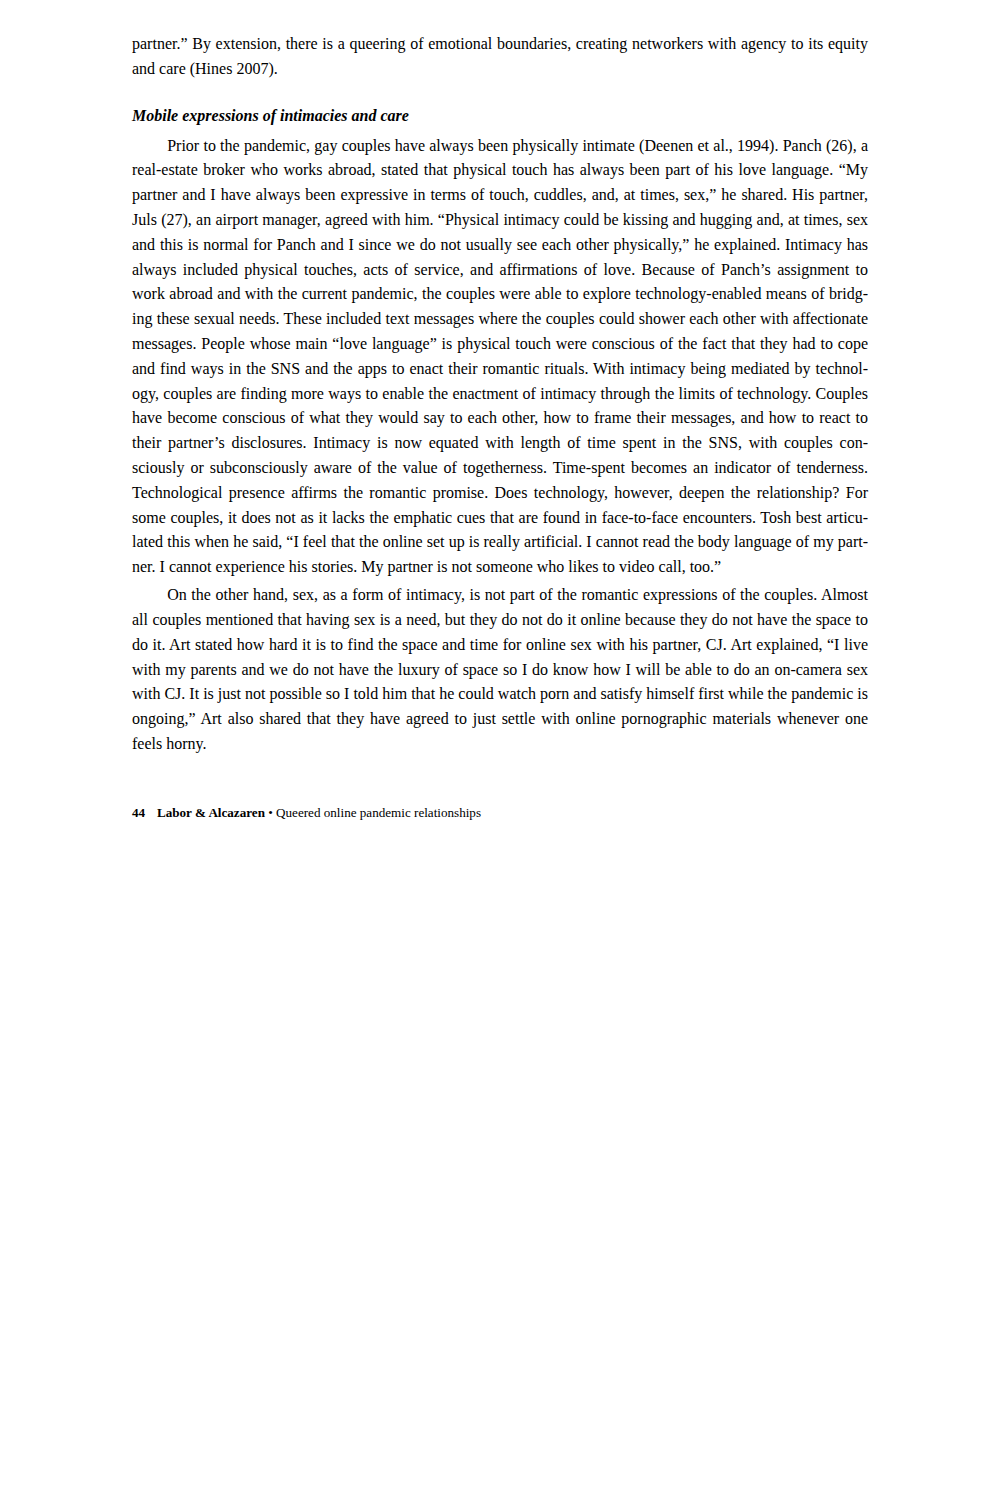partner.” By extension, there is a queering of emotional boundaries, creating networkers with agency to its equity and care (Hines 2007).
Mobile expressions of intimacies and care
Prior to the pandemic, gay couples have always been physically intimate (Deenen et al., 1994). Panch (26), a real-estate broker who works abroad, stated that physical touch has always been part of his love language. “My partner and I have always been expressive in terms of touch, cuddles, and, at times, sex,” he shared. His partner, Juls (27), an airport manager, agreed with him. “Physical intimacy could be kissing and hugging and, at times, sex and this is normal for Panch and I since we do not usually see each other physically,” he explained. Intimacy has always included physical touches, acts of service, and affirmations of love. Because of Panch’s assignment to work abroad and with the current pandemic, the couples were able to explore technology-enabled means of bridging these sexual needs. These included text messages where the couples could shower each other with affectionate messages. People whose main “love language” is physical touch were conscious of the fact that they had to cope and find ways in the SNS and the apps to enact their romantic rituals. With intimacy being mediated by technology, couples are finding more ways to enable the enactment of intimacy through the limits of technology. Couples have become conscious of what they would say to each other, how to frame their messages, and how to react to their partner’s disclosures. Intimacy is now equated with length of time spent in the SNS, with couples consciously or subconsciously aware of the value of togetherness. Time-spent becomes an indicator of tenderness. Technological presence affirms the romantic promise. Does technology, however, deepen the relationship? For some couples, it does not as it lacks the emphatic cues that are found in face-to-face encounters. Tosh best articulated this when he said, “I feel that the online set up is really artificial. I cannot read the body language of my partner. I cannot experience his stories. My partner is not someone who likes to video call, too.”
On the other hand, sex, as a form of intimacy, is not part of the romantic expressions of the couples. Almost all couples mentioned that having sex is a need, but they do not do it online because they do not have the space to do it. Art stated how hard it is to find the space and time for online sex with his partner, CJ. Art explained, “I live with my parents and we do not have the luxury of space so I do know how I will be able to do an on-camera sex with CJ. It is just not possible so I told him that he could watch porn and satisfy himself first while the pandemic is ongoing,” Art also shared that they have agreed to just settle with online pornographic materials whenever one feels horny.
44 Labor & Alcazaren • Queered online pandemic relationships